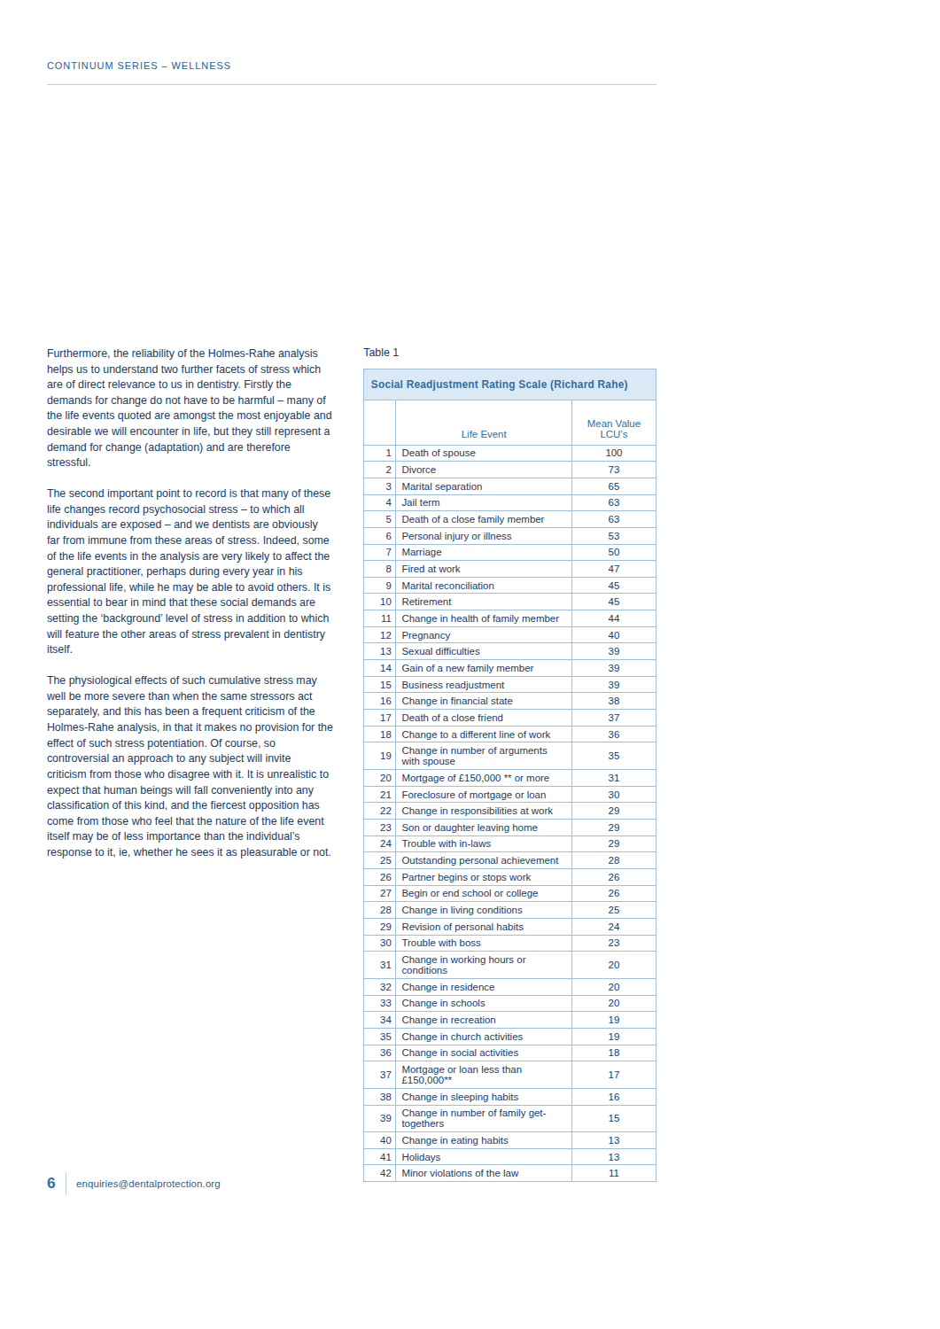Continuum Series – Wellness
Furthermore, the reliability of the Holmes-Rahe analysis helps us to understand two further facets of stress which are of direct relevance to us in dentistry. Firstly the demands for change do not have to be harmful – many of the life events quoted are amongst the most enjoyable and desirable we will encounter in life, but they still represent a demand for change (adaptation) and are therefore stressful.
The second important point to record is that many of these life changes record psychosocial stress – to which all individuals are exposed – and we dentists are obviously far from immune from these areas of stress. Indeed, some of the life events in the analysis are very likely to affect the general practitioner, perhaps during every year in his professional life, while he may be able to avoid others. It is essential to bear in mind that these social demands are setting the ‘background’ level of stress in addition to which will feature the other areas of stress prevalent in dentistry itself.
The physiological effects of such cumulative stress may well be more severe than when the same stressors act separately, and this has been a frequent criticism of the Holmes-Rahe analysis, in that it makes no provision for the effect of such stress potentiation. Of course, so controversial an approach to any subject will invite criticism from those who disagree with it. It is unrealistic to expect that human beings will fall conveniently into any classification of this kind, and the fiercest opposition has come from those who feel that the nature of the life event itself may be of less importance than the individual’s response to it, ie, whether he sees it as pleasurable or not.
Table 1
Social Readjustment Rating Scale (Richard Rahe)
| | Life Event | Mean Value LCU’s |
| --- | --- | --- |
| 1 | Death of spouse | 100 |
| 2 | Divorce | 73 |
| 3 | Marital separation | 65 |
| 4 | Jail term | 63 |
| 5 | Death of a close family member | 63 |
| 6 | Personal injury or illness | 53 |
| 7 | Marriage | 50 |
| 8 | Fired at work | 47 |
| 9 | Marital reconciliation | 45 |
| 10 | Retirement | 45 |
| 11 | Change in health of family member | 44 |
| 12 | Pregnancy | 40 |
| 13 | Sexual difficulties | 39 |
| 14 | Gain of a new family member | 39 |
| 15 | Business readjustment | 39 |
| 16 | Change in financial state | 38 |
| 17 | Death of a close friend | 37 |
| 18 | Change to a different line of work | 36 |
| 19 | Change in number of arguments with spouse | 35 |
| 20 | Mortgage of £150,000 ** or more | 31 |
| 21 | Foreclosure of mortgage or loan | 30 |
| 22 | Change in responsibilities at work | 29 |
| 23 | Son or daughter leaving home | 29 |
| 24 | Trouble with in-laws | 29 |
| 25 | Outstanding personal achievement | 28 |
| 26 | Partner begins or stops work | 26 |
| 27 | Begin or end school or college | 26 |
| 28 | Change in living conditions | 25 |
| 29 | Revision of personal habits | 24 |
| 30 | Trouble with boss | 23 |
| 31 | Change in working hours or conditions | 20 |
| 32 | Change in residence | 20 |
| 33 | Change in schools | 20 |
| 34 | Change in recreation | 19 |
| 35 | Change in church activities | 19 |
| 36 | Change in social activities | 18 |
| 37 | Mortgage or loan less than £150,000** | 17 |
| 38 | Change in sleeping habits | 16 |
| 39 | Change in number of family get-togethers | 15 |
| 40 | Change in eating habits | 13 |
| 41 | Holidays | 13 |
| 42 | Minor violations of the law | 11 |
6 enquiries@dentalprotection.org